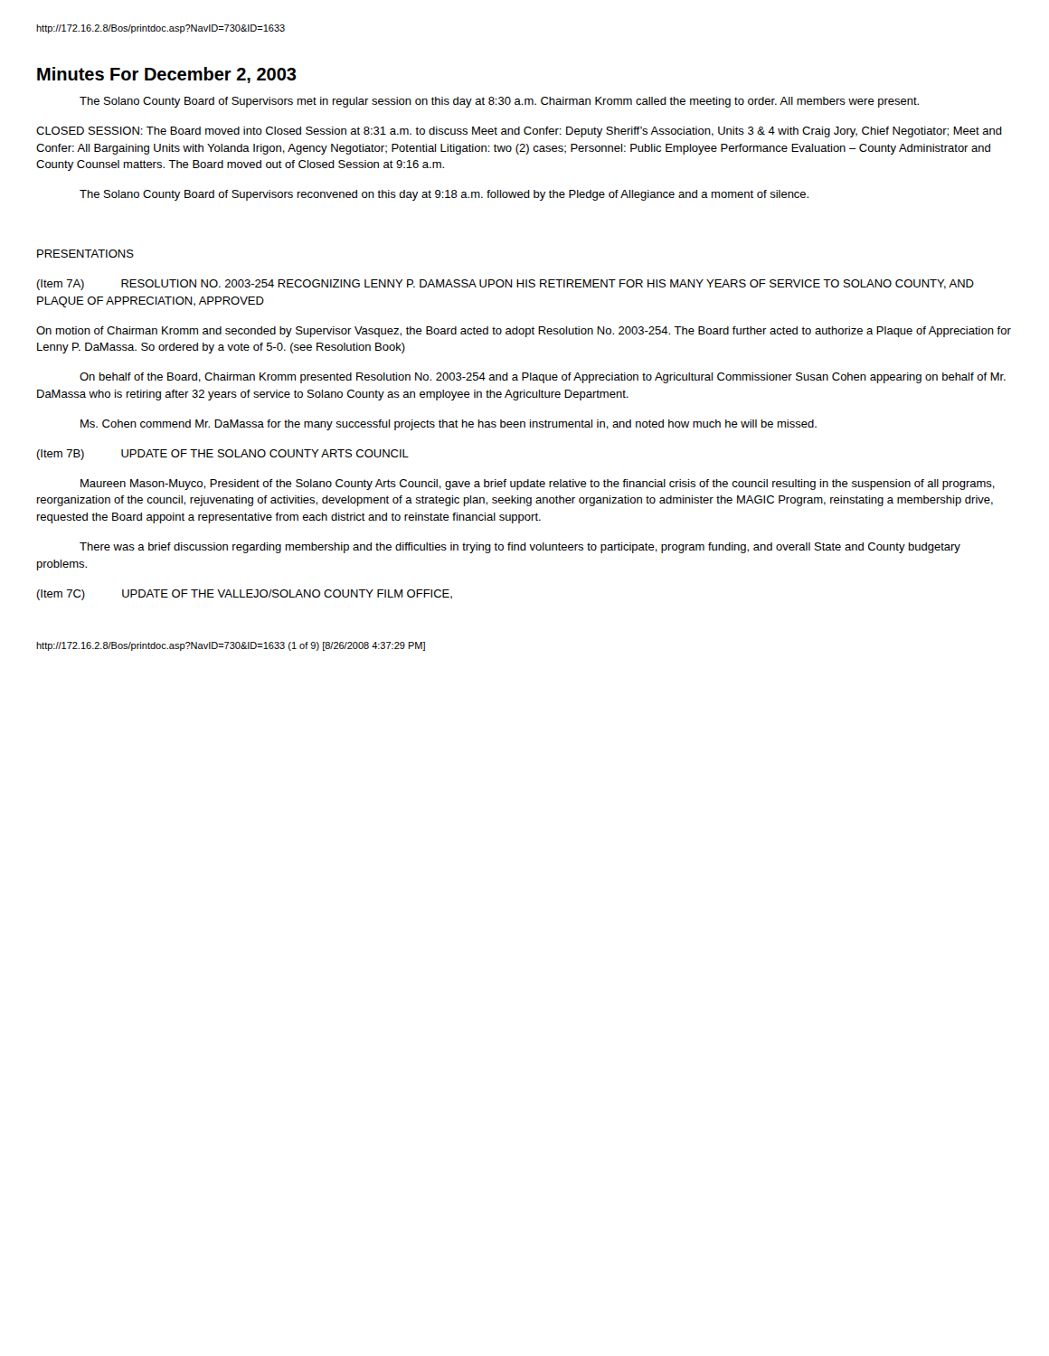http://172.16.2.8/Bos/printdoc.asp?NavID=730&ID=1633
Minutes For December 2, 2003
The Solano County Board of Supervisors met in regular session on this day at 8:30 a.m. Chairman Kromm called the meeting to order. All members were present.
CLOSED SESSION: The Board moved into Closed Session at 8:31 a.m. to discuss Meet and Confer: Deputy Sheriff’s Association, Units 3 & 4 with Craig Jory, Chief Negotiator; Meet and Confer: All Bargaining Units with Yolanda Irigon, Agency Negotiator; Potential Litigation: two (2) cases; Personnel: Public Employee Performance Evaluation – County Administrator and County Counsel matters. The Board moved out of Closed Session at 9:16 a.m.
The Solano County Board of Supervisors reconvened on this day at 9:18 a.m. followed by the Pledge of Allegiance and a moment of silence.
PRESENTATIONS
(Item 7A) RESOLUTION NO. 2003-254 RECOGNIZING LENNY P. DAMASSA UPON HIS RETIREMENT FOR HIS MANY YEARS OF SERVICE TO SOLANO COUNTY, AND PLAQUE OF APPRECIATION, APPROVED
On motion of Chairman Kromm and seconded by Supervisor Vasquez, the Board acted to adopt Resolution No. 2003-254. The Board further acted to authorize a Plaque of Appreciation for Lenny P. DaMassa. So ordered by a vote of 5-0. (see Resolution Book)
On behalf of the Board, Chairman Kromm presented Resolution No. 2003-254 and a Plaque of Appreciation to Agricultural Commissioner Susan Cohen appearing on behalf of Mr. DaMassa who is retiring after 32 years of service to Solano County as an employee in the Agriculture Department.
Ms. Cohen commend Mr. DaMassa for the many successful projects that he has been instrumental in, and noted how much he will be missed.
(Item 7B) UPDATE OF THE SOLANO COUNTY ARTS COUNCIL
Maureen Mason-Muyco, President of the Solano County Arts Council, gave a brief update relative to the financial crisis of the council resulting in the suspension of all programs, reorganization of the council, rejuvenating of activities, development of a strategic plan, seeking another organization to administer the MAGIC Program, reinstating a membership drive, requested the Board appoint a representative from each district and to reinstate financial support.
There was a brief discussion regarding membership and the difficulties in trying to find volunteers to participate, program funding, and overall State and County budgetary problems.
(Item 7C) UPDATE OF THE VALLEJO/SOLANO COUNTY FILM OFFICE,
http://172.16.2.8/Bos/printdoc.asp?NavID=730&ID=1633 (1 of 9) [8/26/2008 4:37:29 PM]